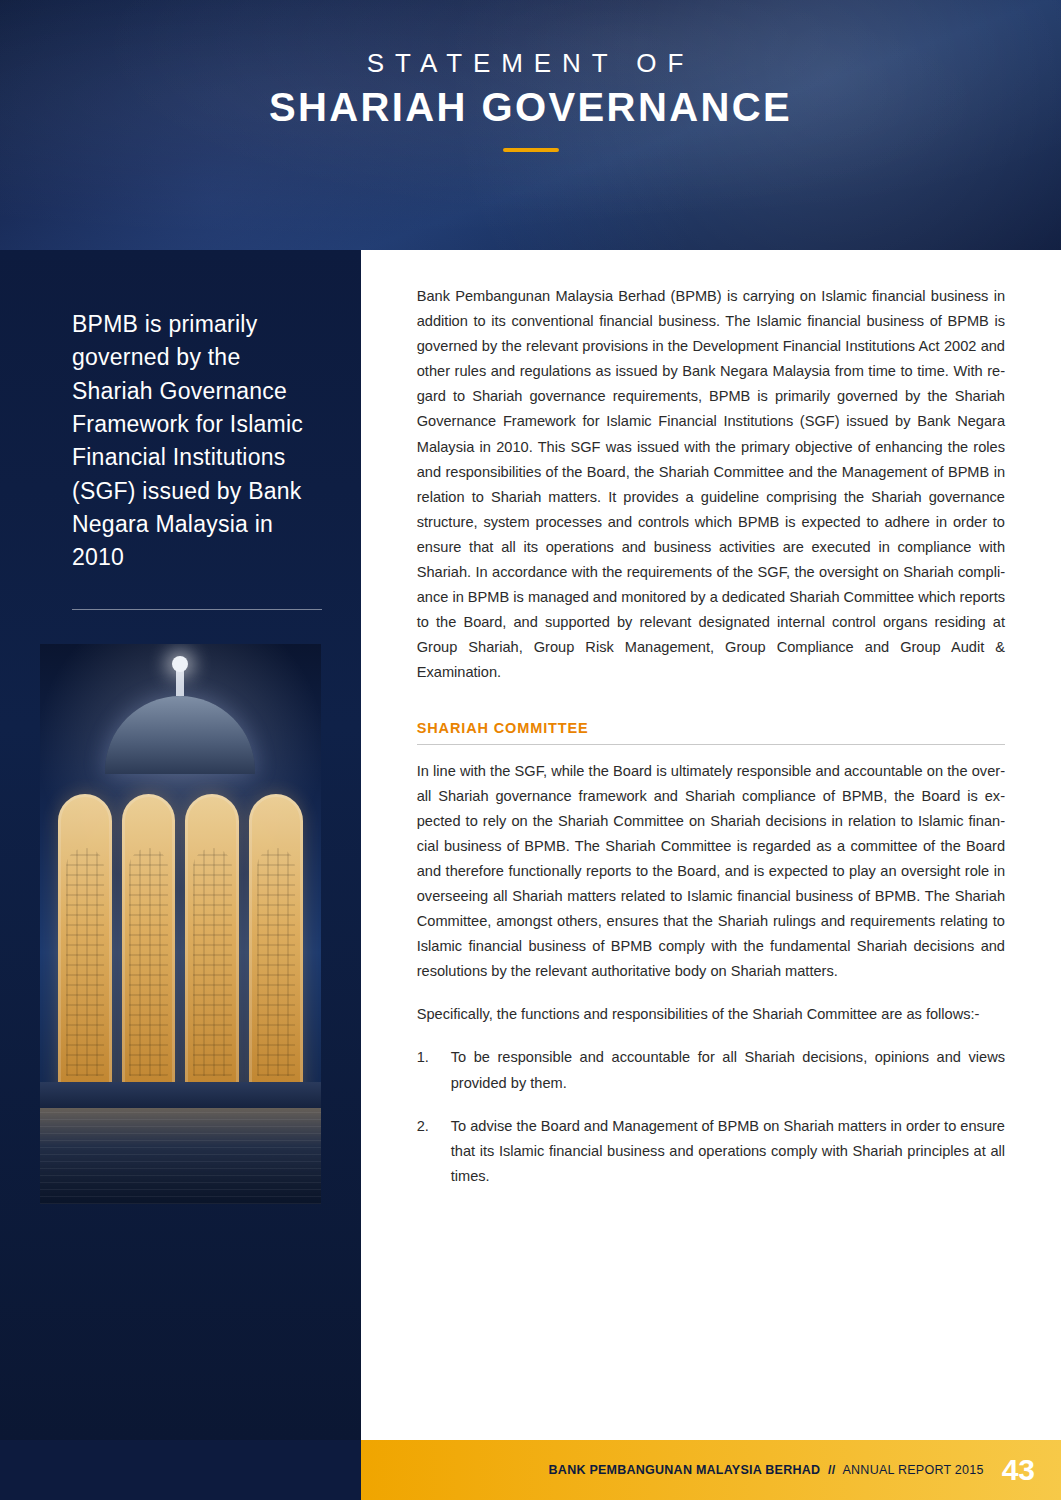Statement of
Shariah Governance
BPMB is primarily governed by the Shariah Governance Framework for Islamic Financial Institutions (SGF) issued by Bank Negara Malaysia in 2010
Bank Pembangunan Malaysia Berhad (BPMB) is carrying on Islamic financial business in addition to its conventional financial business. The Islamic financial business of BPMB is governed by the relevant provisions in the Development Financial Institutions Act 2002 and other rules and regulations as issued by Bank Negara Malaysia from time to time. With regard to Shariah governance requirements, BPMB is primarily governed by the Shariah Governance Framework for Islamic Financial Institutions (SGF) issued by Bank Negara Malaysia in 2010. This SGF was issued with the primary objective of enhancing the roles and responsibilities of the Board, the Shariah Committee and the Management of BPMB in relation to Shariah matters. It provides a guideline comprising the Shariah governance structure, system processes and controls which BPMB is expected to adhere in order to ensure that all its operations and business activities are executed in compliance with Shariah. In accordance with the requirements of the SGF, the oversight on Shariah compliance in BPMB is managed and monitored by a dedicated Shariah Committee which reports to the Board, and supported by relevant designated internal control organs residing at Group Shariah, Group Risk Management, Group Compliance and Group Audit & Examination.
Shariah Committee
In line with the SGF, while the Board is ultimately responsible and accountable on the overall Shariah governance framework and Shariah compliance of BPMB, the Board is expected to rely on the Shariah Committee on Shariah decisions in relation to Islamic financial business of BPMB. The Shariah Committee is regarded as a committee of the Board and therefore functionally reports to the Board, and is expected to play an oversight role in overseeing all Shariah matters related to Islamic financial business of BPMB. The Shariah Committee, amongst others, ensures that the Shariah rulings and requirements relating to Islamic financial business of BPMB comply with the fundamental Shariah decisions and resolutions by the relevant authoritative body on Shariah matters.
Specifically, the functions and responsibilities of the Shariah Committee are as follows:-
To be responsible and accountable for all Shariah decisions, opinions and views provided by them.
To advise the Board and Management of BPMB on Shariah matters in order to ensure that its Islamic financial business and operations comply with Shariah principles at all times.
BANK PEMBANGUNAN MALAYSIA BERHAD // ANNUAL REPORT 2015
43